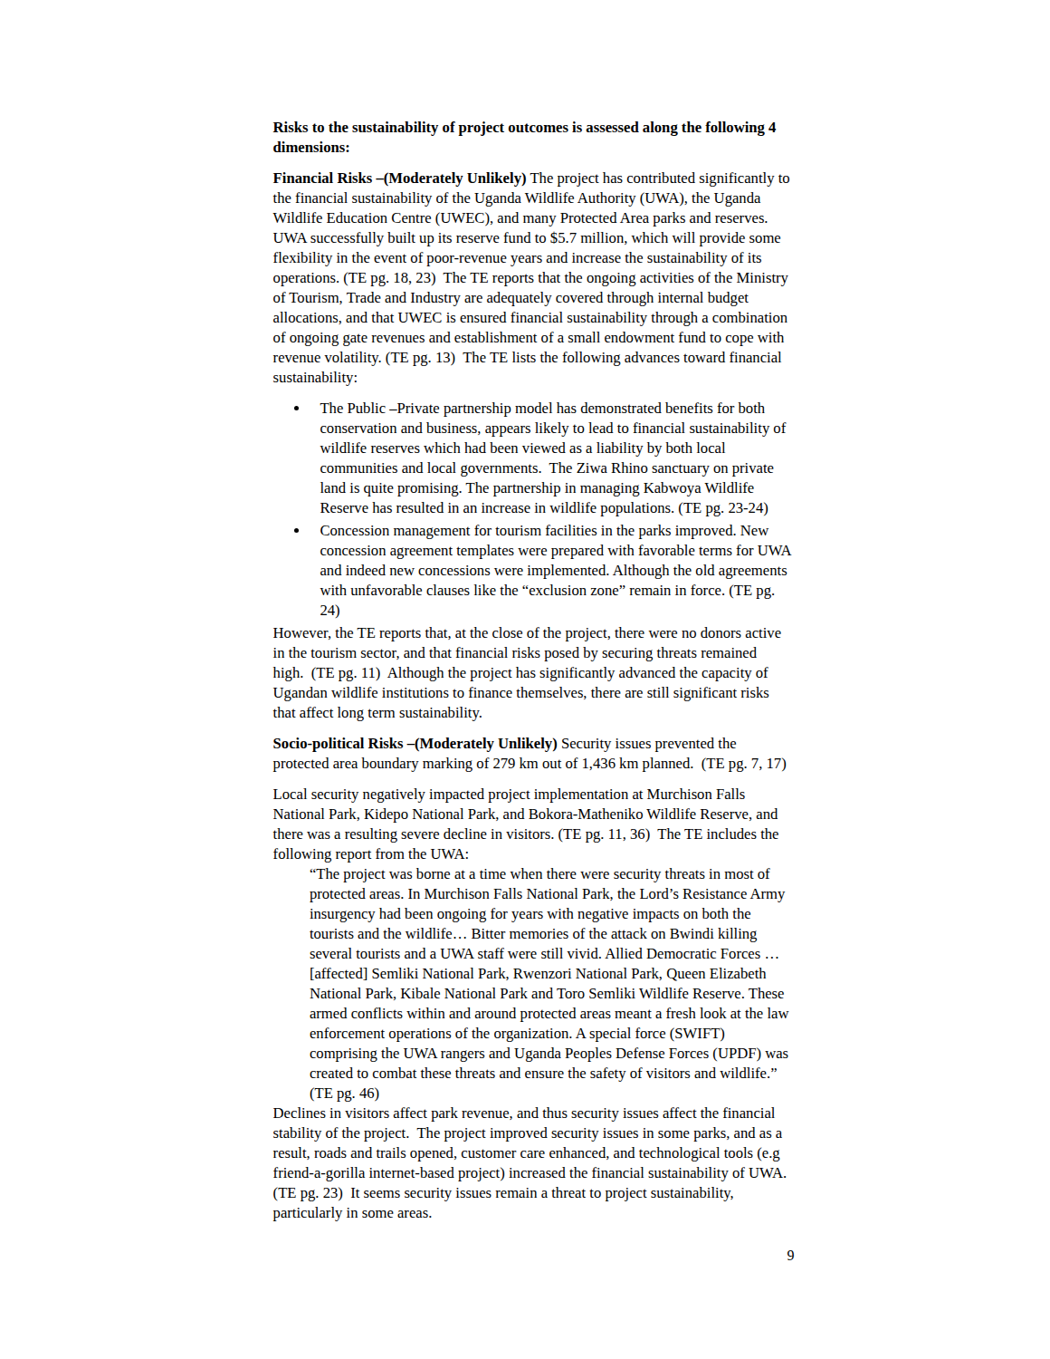Risks to the sustainability of project outcomes is assessed along the following 4 dimensions:
Financial Risks –(Moderately Unlikely) The project has contributed significantly to the financial sustainability of the Uganda Wildlife Authority (UWA), the Uganda Wildlife Education Centre (UWEC), and many Protected Area parks and reserves. UWA successfully built up its reserve fund to $5.7 million, which will provide some flexibility in the event of poor-revenue years and increase the sustainability of its operations. (TE pg. 18, 23) The TE reports that the ongoing activities of the Ministry of Tourism, Trade and Industry are adequately covered through internal budget allocations, and that UWEC is ensured financial sustainability through a combination of ongoing gate revenues and establishment of a small endowment fund to cope with revenue volatility. (TE pg. 13) The TE lists the following advances toward financial sustainability:
The Public –Private partnership model has demonstrated benefits for both conservation and business, appears likely to lead to financial sustainability of wildlife reserves which had been viewed as a liability by both local communities and local governments. The Ziwa Rhino sanctuary on private land is quite promising. The partnership in managing Kabwoya Wildlife Reserve has resulted in an increase in wildlife populations. (TE pg. 23-24)
Concession management for tourism facilities in the parks improved. New concession agreement templates were prepared with favorable terms for UWA and indeed new concessions were implemented. Although the old agreements with unfavorable clauses like the “exclusion zone” remain in force. (TE pg. 24)
However, the TE reports that, at the close of the project, there were no donors active in the tourism sector, and that financial risks posed by securing threats remained high. (TE pg. 11) Although the project has significantly advanced the capacity of Ugandan wildlife institutions to finance themselves, there are still significant risks that affect long term sustainability.
Socio-political Risks –(Moderately Unlikely) Security issues prevented the protected area boundary marking of 279 km out of 1,436 km planned. (TE pg. 7, 17)
Local security negatively impacted project implementation at Murchison Falls National Park, Kidepo National Park, and Bokora-Matheniko Wildlife Reserve, and there was a resulting severe decline in visitors. (TE pg. 11, 36) The TE includes the following report from the UWA:
“The project was borne at a time when there were security threats in most of protected areas. In Murchison Falls National Park, the Lord’s Resistance Army insurgency had been ongoing for years with negative impacts on both the tourists and the wildlife… Bitter memories of the attack on Bwindi killing several tourists and a UWA staff were still vivid. Allied Democratic Forces …[affected] Semliki National Park, Rwenzori National Park, Queen Elizabeth National Park, Kibale National Park and Toro Semliki Wildlife Reserve. These armed conflicts within and around protected areas meant a fresh look at the law enforcement operations of the organization. A special force (SWIFT) comprising the UWA rangers and Uganda Peoples Defense Forces (UPDF) was created to combat these threats and ensure the safety of visitors and wildlife.” (TE pg. 46)
Declines in visitors affect park revenue, and thus security issues affect the financial stability of the project. The project improved security issues in some parks, and as a result, roads and trails opened, customer care enhanced, and technological tools (e.g friend-a-gorilla internet-based project) increased the financial sustainability of UWA. (TE pg. 23) It seems security issues remain a threat to project sustainability, particularly in some areas.
9